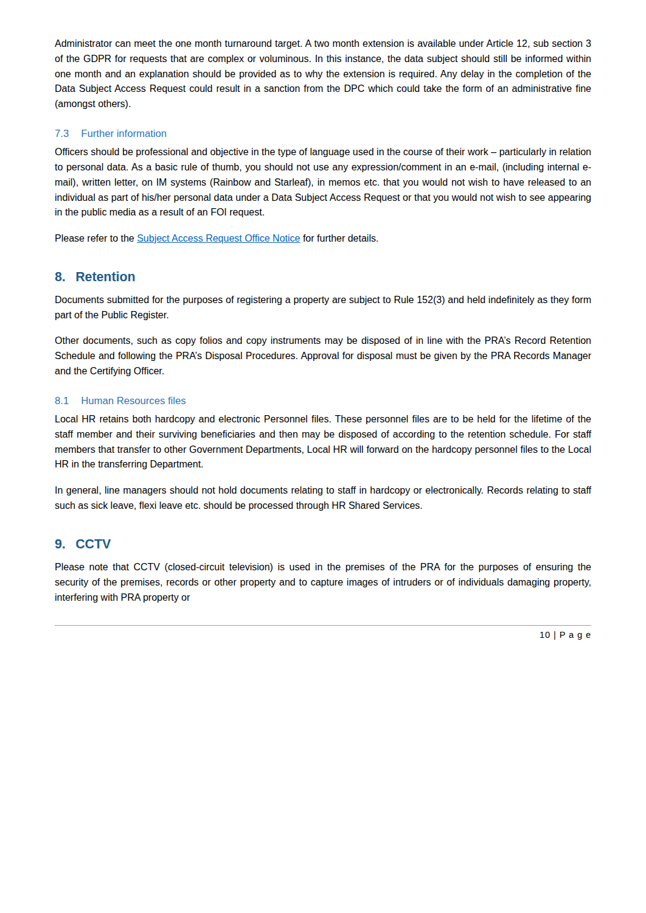Administrator can meet the one month turnaround target. A two month extension is available under Article 12, sub section 3 of the GDPR for requests that are complex or voluminous. In this instance, the data subject should still be informed within one month and an explanation should be provided as to why the extension is required. Any delay in the completion of the Data Subject Access Request could result in a sanction from the DPC which could take the form of an administrative fine (amongst others).
7.3 Further information
Officers should be professional and objective in the type of language used in the course of their work – particularly in relation to personal data. As a basic rule of thumb, you should not use any expression/comment in an e-mail, (including internal e-mail), written letter, on IM systems (Rainbow and Starleaf), in memos etc. that you would not wish to have released to an individual as part of his/her personal data under a Data Subject Access Request or that you would not wish to see appearing in the public media as a result of an FOI request.
Please refer to the Subject Access Request Office Notice for further details.
8. Retention
Documents submitted for the purposes of registering a property are subject to Rule 152(3) and held indefinitely as they form part of the Public Register.
Other documents, such as copy folios and copy instruments may be disposed of in line with the PRA’s Record Retention Schedule and following the PRA’s Disposal Procedures. Approval for disposal must be given by the PRA Records Manager and the Certifying Officer.
8.1 Human Resources files
Local HR retains both hardcopy and electronic Personnel files. These personnel files are to be held for the lifetime of the staff member and their surviving beneficiaries and then may be disposed of according to the retention schedule. For staff members that transfer to other Government Departments, Local HR will forward on the hardcopy personnel files to the Local HR in the transferring Department.
In general, line managers should not hold documents relating to staff in hardcopy or electronically. Records relating to staff such as sick leave, flexi leave etc. should be processed through HR Shared Services.
9. CCTV
Please note that CCTV (closed-circuit television) is used in the premises of the PRA for the purposes of ensuring the security of the premises, records or other property and to capture images of intruders or of individuals damaging property, interfering with PRA property or
10 | P a g e